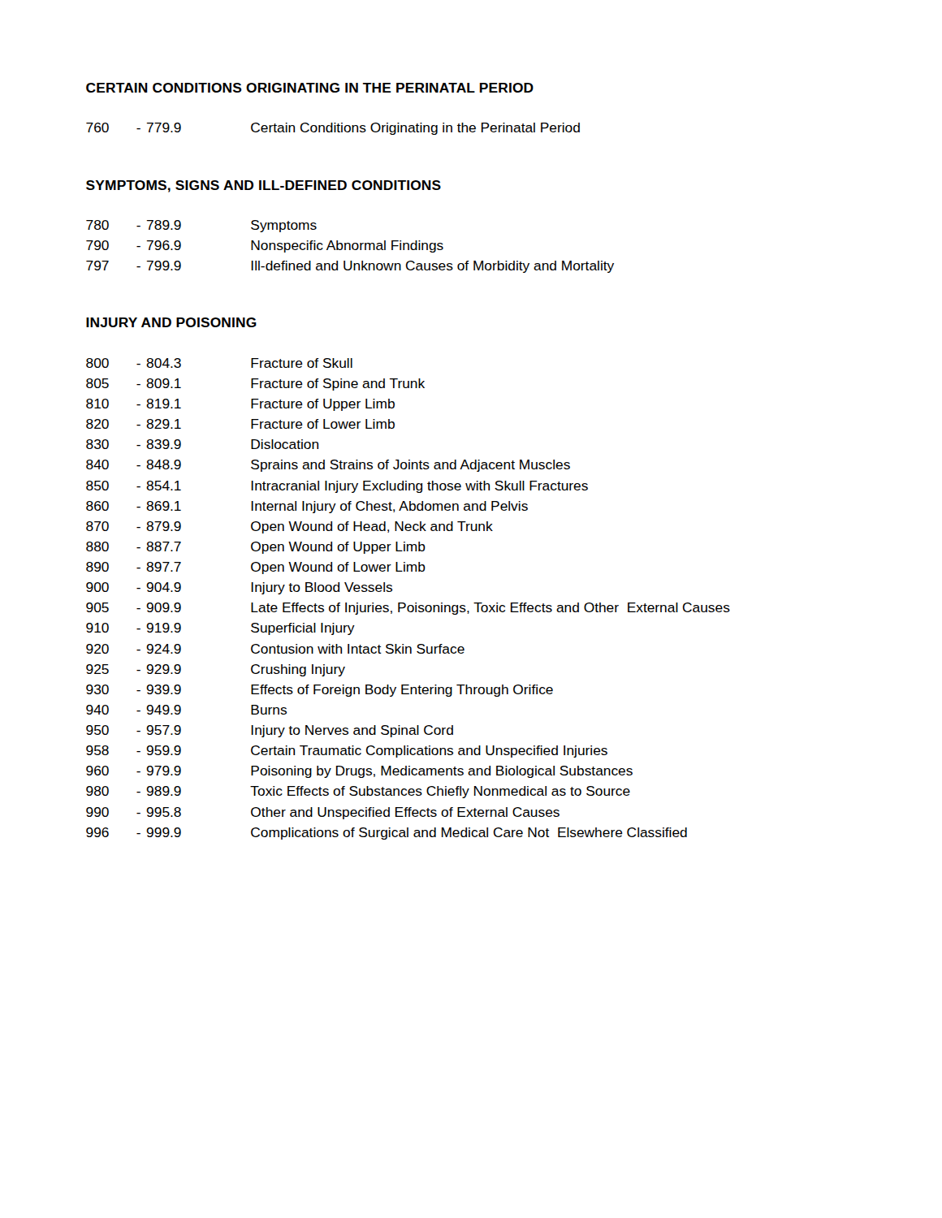CERTAIN CONDITIONS ORIGINATING IN THE PERINATAL PERIOD
| 760 | - | 779.9 | | Certain Conditions Originating in the Perinatal Period |
SYMPTOMS, SIGNS AND ILL-DEFINED CONDITIONS
| 780 | - | 789.9 | | Symptoms |
| 790 | - | 796.9 | | Nonspecific Abnormal Findings |
| 797 | - | 799.9 | | Ill-defined and Unknown Causes of Morbidity and Mortality |
INJURY AND POISONING
| 800 | - | 804.3 | | Fracture of Skull |
| 805 | - | 809.1 | | Fracture of Spine and Trunk |
| 810 | - | 819.1 | | Fracture of Upper Limb |
| 820 | - | 829.1 | | Fracture of Lower Limb |
| 830 | - | 839.9 | | Dislocation |
| 840 | - | 848.9 | | Sprains and Strains of Joints and Adjacent Muscles |
| 850 | - | 854.1 | | Intracranial Injury Excluding those with Skull Fractures |
| 860 | - | 869.1 | | Internal Injury of Chest, Abdomen and Pelvis |
| 870 | - | 879.9 | | Open Wound of Head, Neck and Trunk |
| 880 | - | 887.7 | | Open Wound of Upper Limb |
| 890 | - | 897.7 | | Open Wound of Lower Limb |
| 900 | - | 904.9 | | Injury to Blood Vessels |
| 905 | - | 909.9 | | Late Effects of Injuries, Poisonings, Toxic Effects and Other External Causes |
| 910 | - | 919.9 | | Superficial Injury |
| 920 | - | 924.9 | | Contusion with Intact Skin Surface |
| 925 | - | 929.9 | | Crushing Injury |
| 930 | - | 939.9 | | Effects of Foreign Body Entering Through Orifice |
| 940 | - | 949.9 | | Burns |
| 950 | - | 957.9 | | Injury to Nerves and Spinal Cord |
| 958 | - | 959.9 | | Certain Traumatic Complications and Unspecified Injuries |
| 960 | - | 979.9 | | Poisoning by Drugs, Medicaments and Biological Substances |
| 980 | - | 989.9 | | Toxic Effects of Substances Chiefly Nonmedical as to Source |
| 990 | - | 995.8 | | Other and Unspecified Effects of External Causes |
| 996 | - | 999.9 | | Complications of Surgical and Medical Care Not Elsewhere Classified |